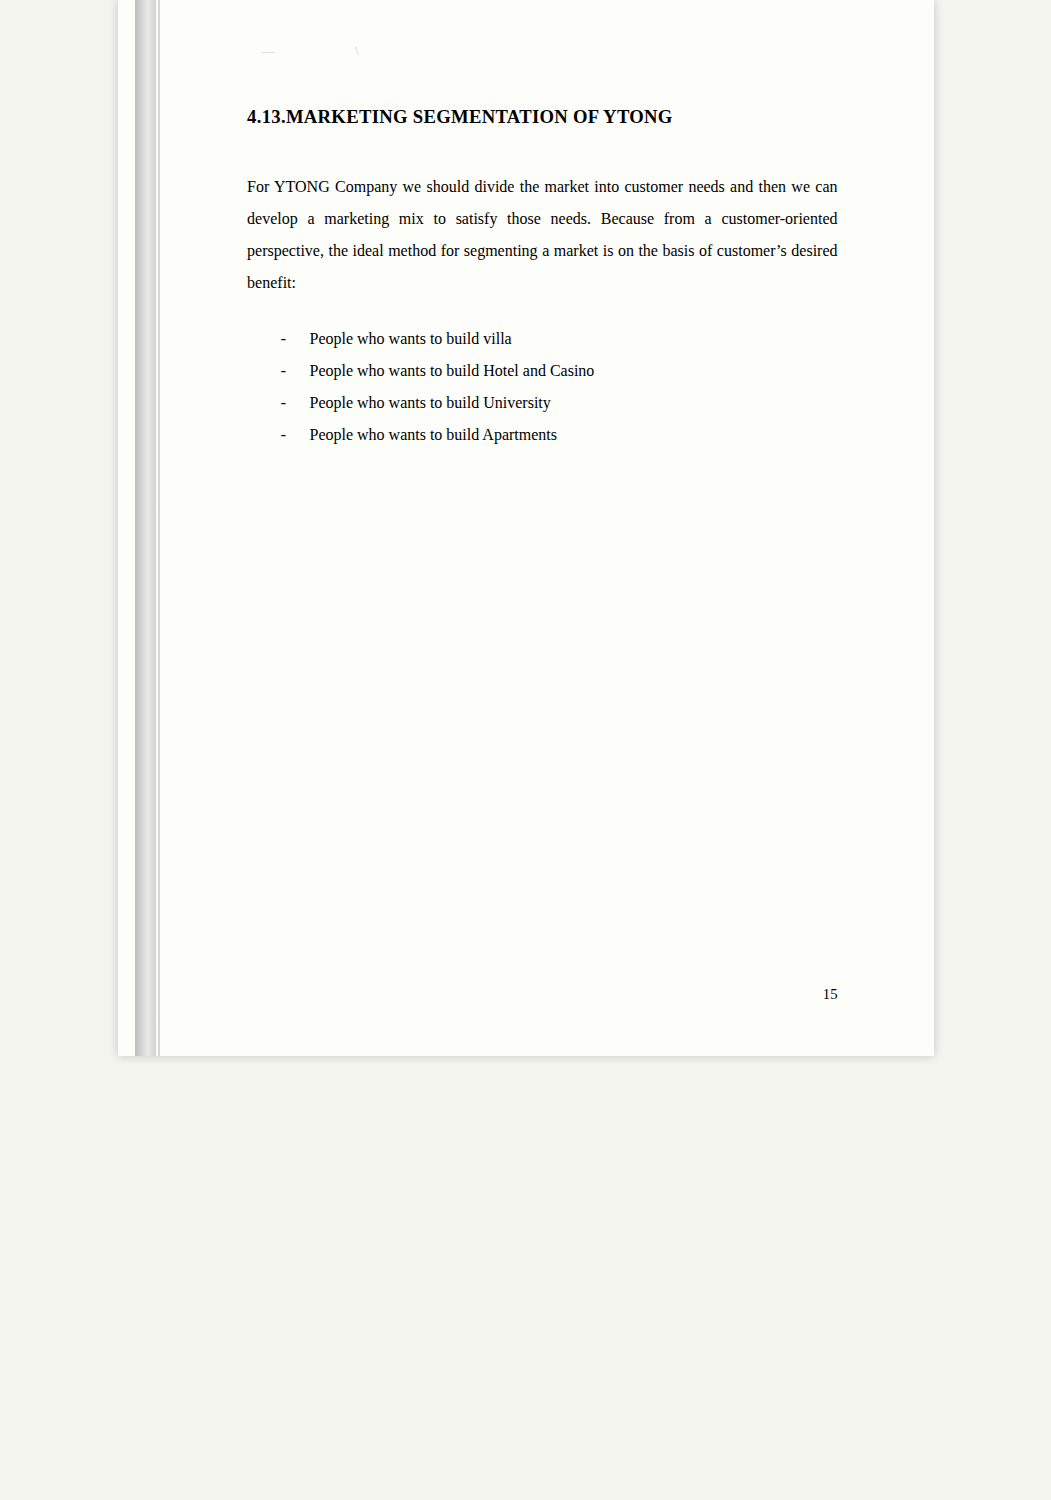— \
4.13.MARKETING SEGMENTATION OF YTONG
For YTONG Company we should divide the market into customer needs and then we can develop a marketing mix to satisfy those needs. Because from a customer-oriented perspective, the ideal method for segmenting a market is on the basis of customer’s desired benefit:
People who wants to build villa
People who wants to build Hotel and Casino
People who wants to build University
People who wants to build Apartments
15